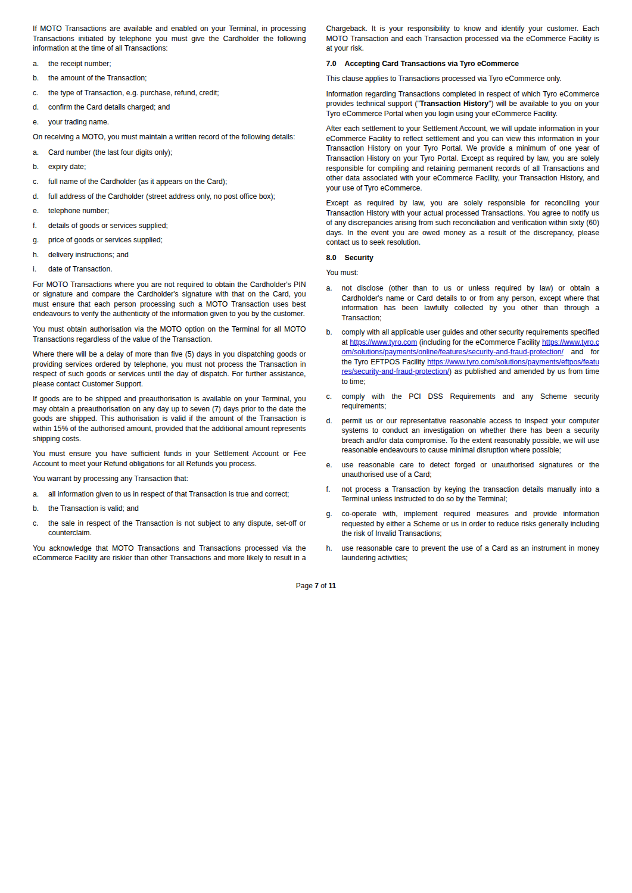If MOTO Transactions are available and enabled on your Terminal, in processing Transactions initiated by telephone you must give the Cardholder the following information at the time of all Transactions:
the receipt number;
the amount of the Transaction;
the type of Transaction, e.g. purchase, refund, credit;
confirm the Card details charged; and
your trading name.
On receiving a MOTO, you must maintain a written record of the following details:
Card number (the last four digits only);
expiry date;
full name of the Cardholder (as it appears on the Card);
full address of the Cardholder (street address only, no post office box);
telephone number;
details of goods or services supplied;
price of goods or services supplied;
delivery instructions; and
date of Transaction.
For MOTO Transactions where you are not required to obtain the Cardholder's PIN or signature and compare the Cardholder's signature with that on the Card, you must ensure that each person processing such a MOTO Transaction uses best endeavours to verify the authenticity of the information given to you by the customer.
You must obtain authorisation via the MOTO option on the Terminal for all MOTO Transactions regardless of the value of the Transaction.
Where there will be a delay of more than five (5) days in you dispatching goods or providing services ordered by telephone, you must not process the Transaction in respect of such goods or services until the day of dispatch. For further assistance, please contact Customer Support.
If goods are to be shipped and preauthorisation is available on your Terminal, you may obtain a preauthorisation on any day up to seven (7) days prior to the date the goods are shipped. This authorisation is valid if the amount of the Transaction is within 15% of the authorised amount, provided that the additional amount represents shipping costs.
You must ensure you have sufficient funds in your Settlement Account or Fee Account to meet your Refund obligations for all Refunds you process.
You warrant by processing any Transaction that:
all information given to us in respect of that Transaction is true and correct;
the Transaction is valid; and
the sale in respect of the Transaction is not subject to any dispute, set-off or counterclaim.
You acknowledge that MOTO Transactions and Transactions processed via the eCommerce Facility are riskier than other Transactions and more likely to result in a Chargeback. It is your responsibility to know and identify your customer. Each MOTO Transaction and each Transaction processed via the eCommerce Facility is at your risk.
7.0 Accepting Card Transactions via Tyro eCommerce
This clause applies to Transactions processed via Tyro eCommerce only.
Information regarding Transactions completed in respect of which Tyro eCommerce provides technical support ("Transaction History") will be available to you on your Tyro eCommerce Portal when you login using your eCommerce Facility.
After each settlement to your Settlement Account, we will update information in your eCommerce Facility to reflect settlement and you can view this information in your Transaction History on your Tyro Portal. We provide a minimum of one year of Transaction History on your Tyro Portal. Except as required by law, you are solely responsible for compiling and retaining permanent records of all Transactions and other data associated with your eCommerce Facility, your Transaction History, and your use of Tyro eCommerce.
Except as required by law, you are solely responsible for reconciling your Transaction History with your actual processed Transactions. You agree to notify us of any discrepancies arising from such reconciliation and verification within sixty (60) days. In the event you are owed money as a result of the discrepancy, please contact us to seek resolution.
8.0 Security
You must:
not disclose (other than to us or unless required by law) or obtain a Cardholder's name or Card details to or from any person, except where that information has been lawfully collected by you other than through a Transaction;
comply with all applicable user guides and other security requirements specified at https://www.tyro.com (including for the eCommerce Facility https://www.tyro.com/solutions/payments/online/features/security-and-fraud-protection/ and for the Tyro EFTPOS Facility https://www.tyro.com/solutions/payments/eftpos/features/security-and-fraud-protection/) as published and amended by us from time to time;
comply with the PCI DSS Requirements and any Scheme security requirements;
permit us or our representative reasonable access to inspect your computer systems to conduct an investigation on whether there has been a security breach and/or data compromise. To the extent reasonably possible, we will use reasonable endeavours to cause minimal disruption where possible;
use reasonable care to detect forged or unauthorised signatures or the unauthorised use of a Card;
not process a Transaction by keying the transaction details manually into a Terminal unless instructed to do so by the Terminal;
co-operate with, implement required measures and provide information requested by either a Scheme or us in order to reduce risks generally including the risk of Invalid Transactions;
use reasonable care to prevent the use of a Card as an instrument in money laundering activities;
Page 7 of 11